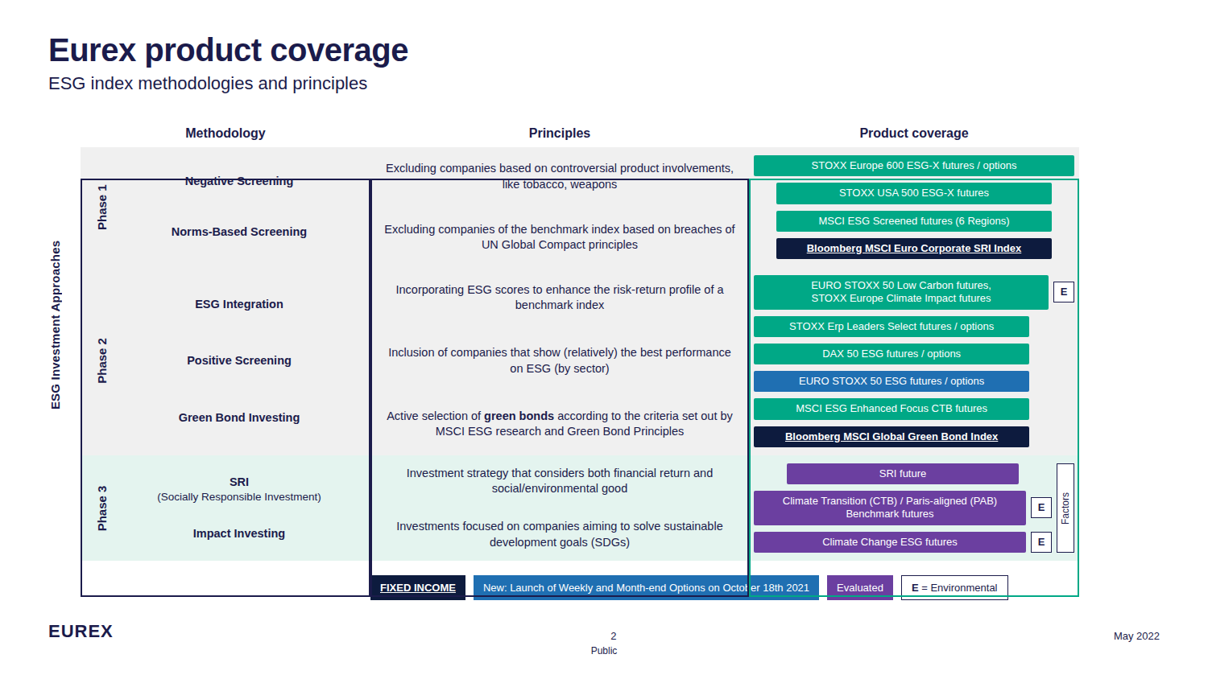Eurex product coverage
ESG index methodologies and principles
ESG Investment Approaches
Methodology
Principles
Product coverage
Phase 1
Negative Screening
Norms-Based Screening
Excluding companies based on controversial product involvements, like tobacco, weapons
Excluding companies of the benchmark index based on breaches of UN Global Compact principles
STOXX Europe 600 ESG-X futures / options
STOXX USA 500 ESG-X futures
MSCI ESG Screened futures (6 Regions)
Bloomberg MSCI Euro Corporate SRI Index
Phase 2
ESG Integration
Positive Screening
Green Bond Investing
Incorporating ESG scores to enhance the risk-return profile of a benchmark index
Inclusion of companies that show (relatively) the best performance on ESG (by sector)
Active selection of green bonds according to the criteria set out by MSCI ESG research and Green Bond Principles
EURO STOXX 50 Low Carbon futures,
STOXX Europe Climate Impact futures
E
STOXX Erp Leaders Select futures / options
DAX 50 ESG futures / options
EURO STOXX 50 ESG futures / options
MSCI ESG Enhanced Focus CTB futures
Bloomberg MSCI Global Green Bond Index
Phase 3
SRI
(Socially Responsible Investment)
Impact Investing
Investment strategy that considers both financial return and social/environmental good
Investments focused on companies aiming to solve sustainable development goals (SDGs)
SRI future
Climate Transition (CTB) / Paris-aligned (PAB) Benchmark futures
E
Climate Change ESG futures
E
Factors
FIXED INCOME
New: Launch of Weekly and Month-end Options on October 18th 2021
Evaluated
E = Environmental
EUREX
2
May 2022
Public